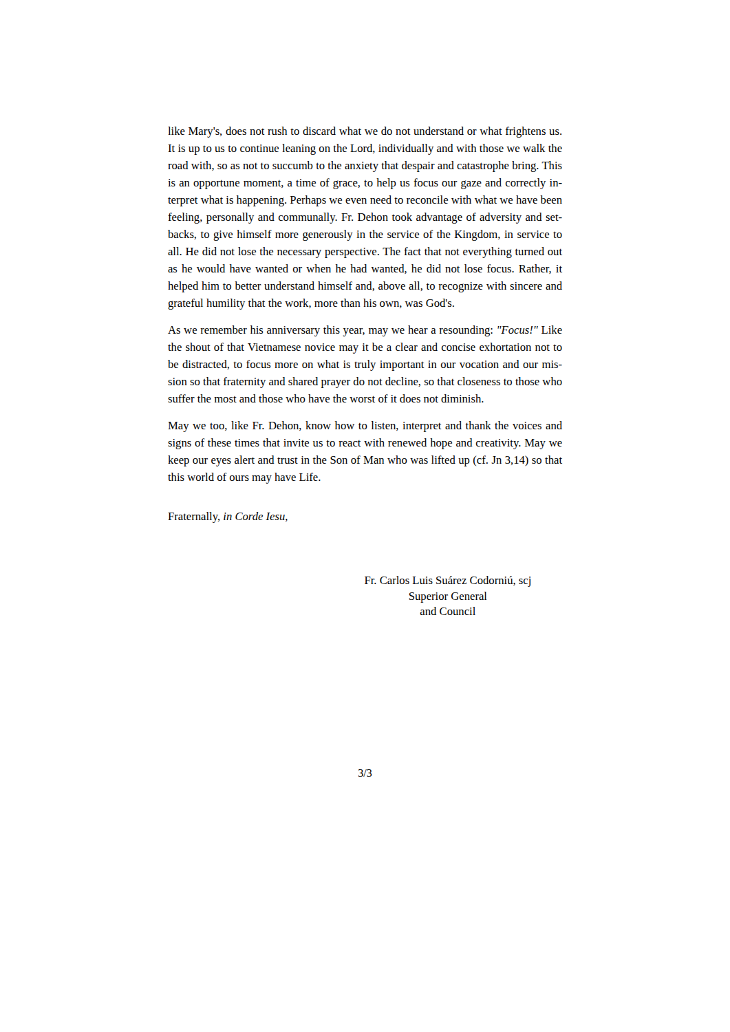like Mary's, does not rush to discard what we do not understand or what frightens us. It is up to us to continue leaning on the Lord, individually and with those we walk the road with, so as not to succumb to the anxiety that despair and catastrophe bring. This is an opportune moment, a time of grace, to help us focus our gaze and correctly interpret what is happening. Perhaps we even need to reconcile with what we have been feeling, personally and communally. Fr. Dehon took advantage of adversity and setbacks, to give himself more generously in the service of the Kingdom, in service to all. He did not lose the necessary perspective. The fact that not everything turned out as he would have wanted or when he had wanted, he did not lose focus. Rather, it helped him to better understand himself and, above all, to recognize with sincere and grateful humility that the work, more than his own, was God's.
As we remember his anniversary this year, may we hear a resounding: "Focus!" Like the shout of that Vietnamese novice may it be a clear and concise exhortation not to be distracted, to focus more on what is truly important in our vocation and our mission so that fraternity and shared prayer do not decline, so that closeness to those who suffer the most and those who have the worst of it does not diminish.
May we too, like Fr. Dehon, know how to listen, interpret and thank the voices and signs of these times that invite us to react with renewed hope and creativity. May we keep our eyes alert and trust in the Son of Man who was lifted up (cf. Jn 3,14) so that this world of ours may have Life.
Fraternally, in Corde Iesu,
Fr. Carlos Luis Suárez Codorniú, scj
Superior General
and Council
3/3